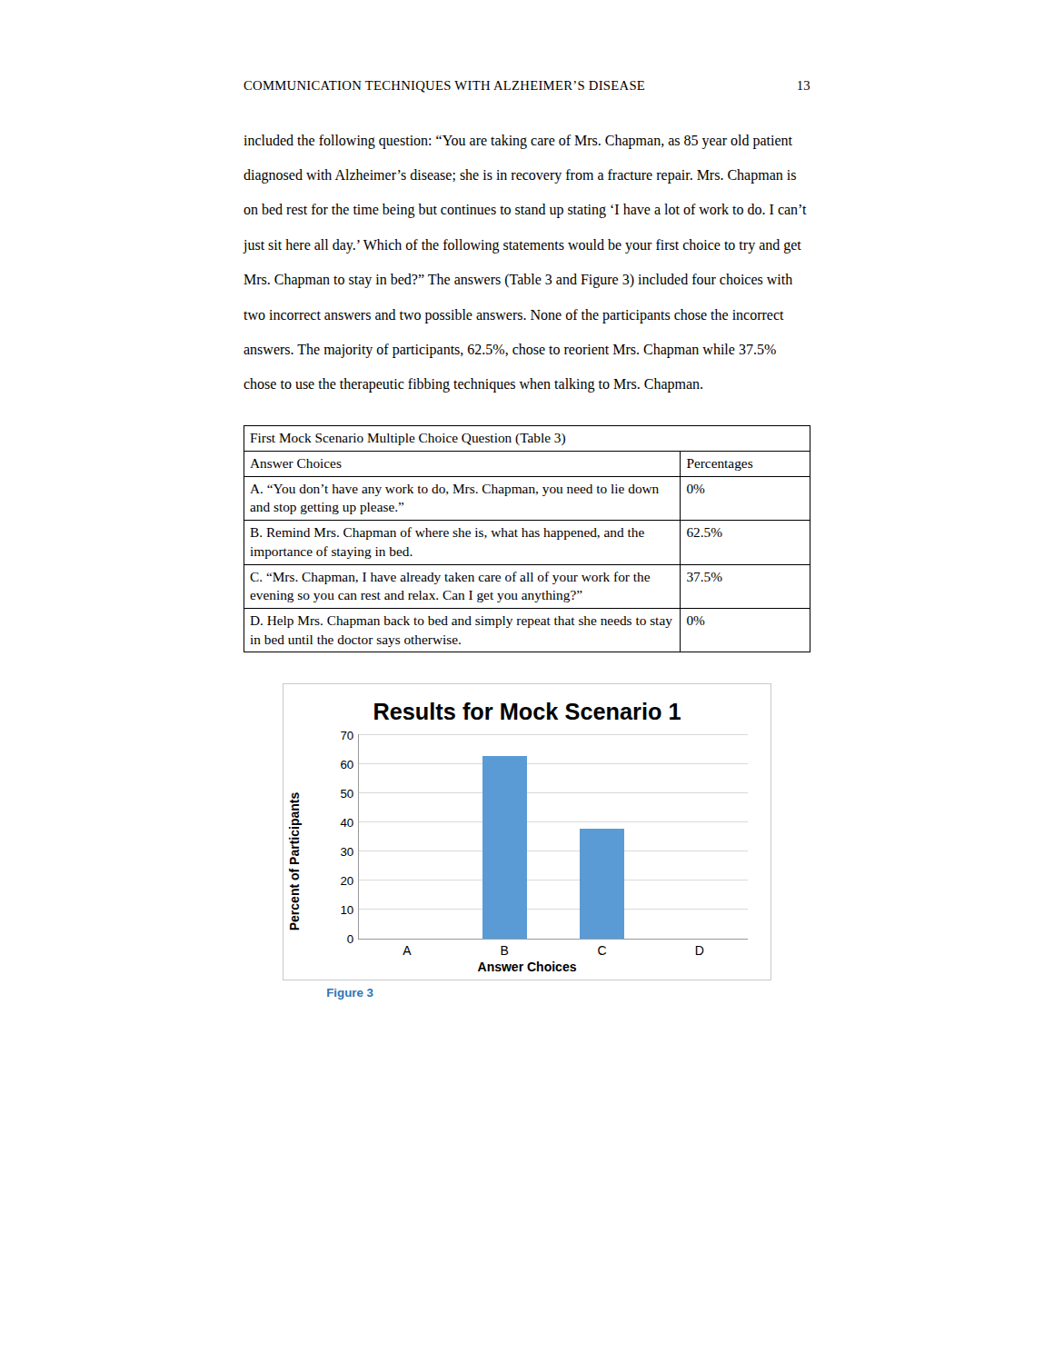Communication Techniques with Alzheimer’s Disease 13
included the following question: “You are taking care of Mrs. Chapman, as 85 year old patient diagnosed with Alzheimer’s disease; she is in recovery from a fracture repair. Mrs. Chapman is on bed rest for the time being but continues to stand up stating ‘I have a lot of work to do. I can’t just sit here all day.’ Which of the following statements would be your first choice to try and get Mrs. Chapman to stay in bed?” The answers (Table 3 and Figure 3) included four choices with two incorrect answers and two possible answers. None of the participants chose the incorrect answers. The majority of participants, 62.5%, chose to reorient Mrs. Chapman while 37.5% chose to use the therapeutic fibbing techniques when talking to Mrs. Chapman.
| First Mock Scenario Multiple Choice Question (Table 3) |
| Answer Choices | Percentages |
| A. “You don’t have any work to do, Mrs. Chapman, you need to lie down and stop getting up please.” | 0% |
| B. Remind Mrs. Chapman of where she is, what has happened, and the importance of staying in bed. | 62.5% |
| C. “Mrs. Chapman, I have already taken care of all of your work for the evening so you can rest and relax. Can I get you anything?” | 37.5% |
| D. Help Mrs. Chapman back to bed and simply repeat that she needs to stay in bed until the doctor says otherwise. | 0% |
Results for Mock Scenario 1
Percent of Participants
70
60
50
40
30
20
10
0
A
B
C
D
Answer Choices
Figure 3